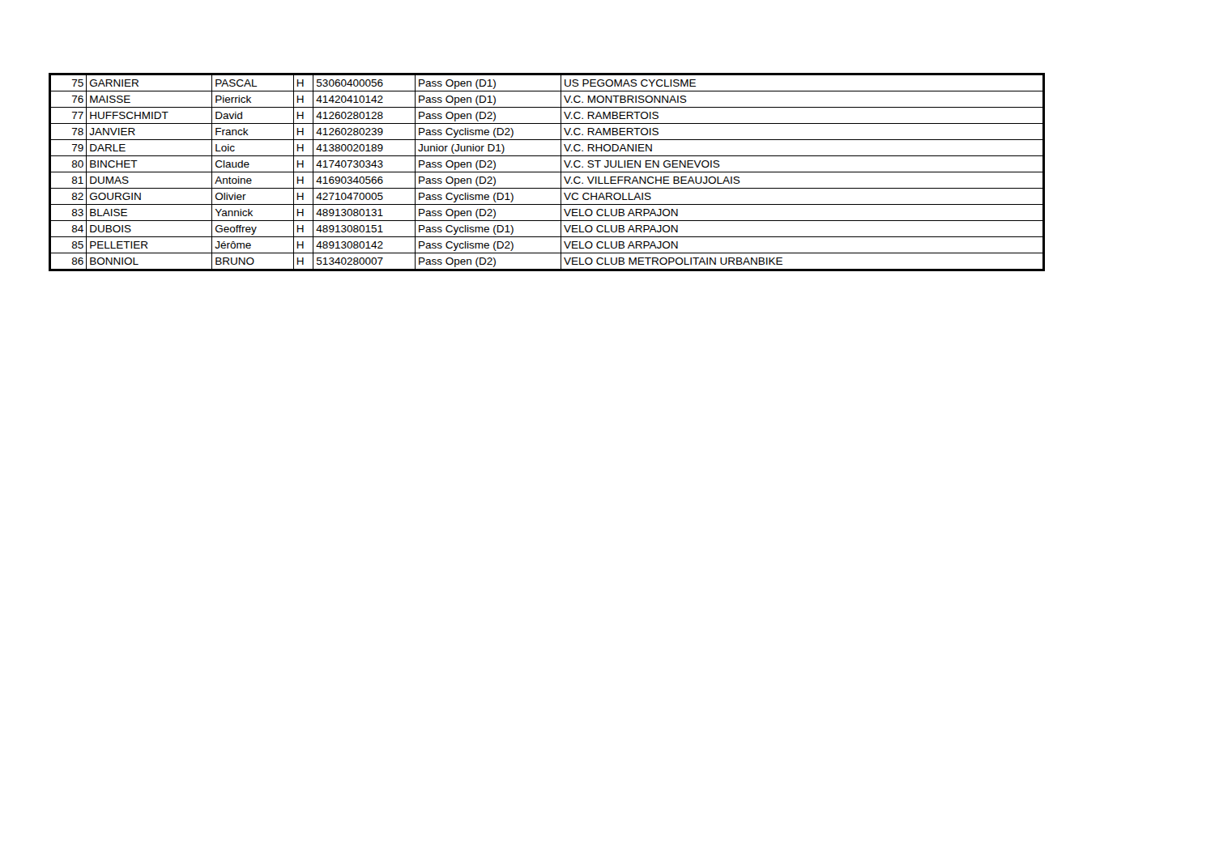| 75 | GARNIER | PASCAL | H | 53060400056 | Pass Open (D1) | US PEGOMAS CYCLISME |
| 76 | MAISSE | Pierrick | H | 41420410142 | Pass Open (D1) | V.C. MONTBRISONNAIS |
| 77 | HUFFSCHMIDT | David | H | 41260280128 | Pass Open (D2) | V.C. RAMBERTOIS |
| 78 | JANVIER | Franck | H | 41260280239 | Pass Cyclisme (D2) | V.C. RAMBERTOIS |
| 79 | DARLE | Loic | H | 41380020189 | Junior (Junior D1) | V.C. RHODANIEN |
| 80 | BINCHET | Claude | H | 41740730343 | Pass Open (D2) | V.C. ST JULIEN EN GENEVOIS |
| 81 | DUMAS | Antoine | H | 41690340566 | Pass Open (D2) | V.C. VILLEFRANCHE BEAUJOLAIS |
| 82 | GOURGIN | Olivier | H | 42710470005 | Pass Cyclisme (D1) | VC CHAROLLAIS |
| 83 | BLAISE | Yannick | H | 48913080131 | Pass Open (D2) | VELO CLUB ARPAJON |
| 84 | DUBOIS | Geoffrey | H | 48913080151 | Pass Cyclisme (D1) | VELO CLUB ARPAJON |
| 85 | PELLETIER | Jérôme | H | 48913080142 | Pass Cyclisme (D2) | VELO CLUB ARPAJON |
| 86 | BONNIOL | BRUNO | H | 51340280007 | Pass Open (D2) | VELO CLUB METROPOLITAIN URBANBIKE |